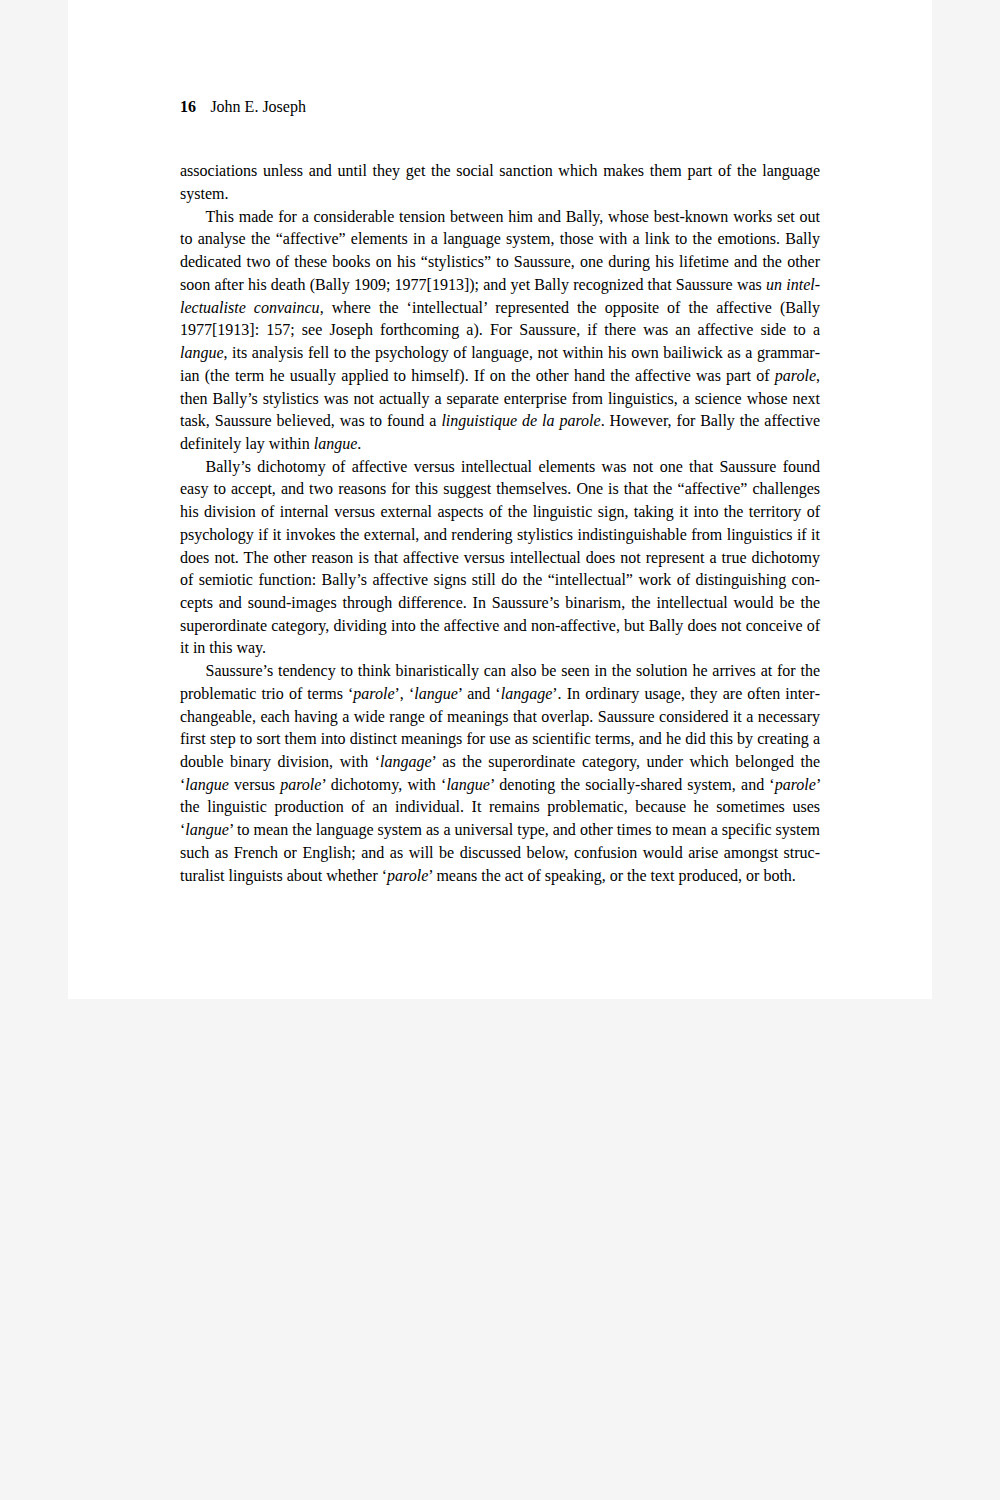16 John E. Joseph
associations unless and until they get the social sanction which makes them part of the language system.
This made for a considerable tension between him and Bally, whose best-known works set out to analyse the “affective” elements in a language system, those with a link to the emotions. Bally dedicated two of these books on his “stylistics” to Saussure, one during his lifetime and the other soon after his death (Bally 1909; 1977[1913]); and yet Bally recognized that Saussure was un intellectualiste convaincu, where the ‘intellectual’ represented the opposite of the affective (Bally 1977[1913]: 157; see Joseph forthcoming a). For Saussure, if there was an affective side to a langue, its analysis fell to the psychology of language, not within his own bailiwick as a grammarian (the term he usually applied to himself). If on the other hand the affective was part of parole, then Bally’s stylistics was not actually a separate enterprise from linguistics, a science whose next task, Saussure believed, was to found a linguistique de la parole. However, for Bally the affective definitely lay within langue.
Bally’s dichotomy of affective versus intellectual elements was not one that Saussure found easy to accept, and two reasons for this suggest themselves. One is that the “affective” challenges his division of internal versus external aspects of the linguistic sign, taking it into the territory of psychology if it invokes the external, and rendering stylistics indistinguishable from linguistics if it does not. The other reason is that affective versus intellectual does not represent a true dichotomy of semiotic function: Bally’s affective signs still do the “intellectual” work of distinguishing concepts and sound-images through difference. In Saussure’s binarism, the intellectual would be the superordinate category, dividing into the affective and non-affective, but Bally does not conceive of it in this way.
Saussure’s tendency to think binaristically can also be seen in the solution he arrives at for the problematic trio of terms ‘parole’, ‘langue’ and ‘langage’. In ordinary usage, they are often interchangeable, each having a wide range of meanings that overlap. Saussure considered it a necessary first step to sort them into distinct meanings for use as scientific terms, and he did this by creating a double binary division, with ‘langage’ as the superordinate category, under which belonged the ‘langue versus parole’ dichotomy, with ‘langue’ denoting the socially-shared system, and ‘parole’ the linguistic production of an individual. It remains problematic, because he sometimes uses ‘langue’ to mean the language system as a universal type, and other times to mean a specific system such as French or English; and as will be discussed below, confusion would arise amongst structuralist linguists about whether ‘parole’ means the act of speaking, or the text produced, or both.